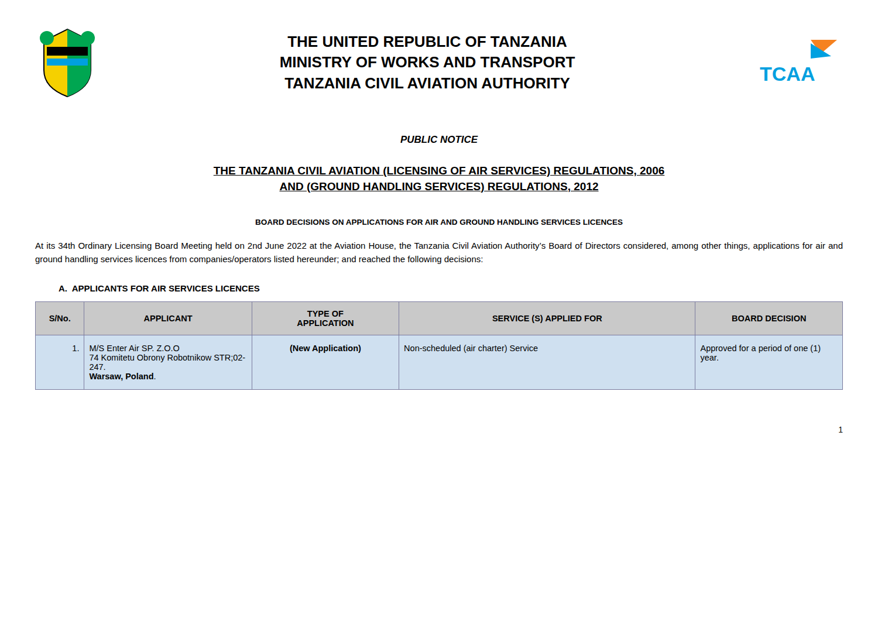THE UNITED REPUBLIC OF TANZANIA
MINISTRY OF WORKS AND TRANSPORT
TANZANIA CIVIL AVIATION AUTHORITY
PUBLIC NOTICE
THE TANZANIA CIVIL AVIATION (LICENSING OF AIR SERVICES) REGULATIONS, 2006
AND (GROUND HANDLING SERVICES) REGULATIONS, 2012
BOARD DECISIONS ON APPLICATIONS FOR AIR AND GROUND HANDLING SERVICES LICENCES
At its 34th Ordinary Licensing Board Meeting held on 2nd June 2022 at the Aviation House, the Tanzania Civil Aviation Authority’s Board of Directors considered, among other things, applications for air and ground handling services licences from companies/operators listed hereunder; and reached the following decisions:
A. APPLICANTS FOR AIR SERVICES LICENCES
| S/No. | APPLICANT | TYPE OF APPLICATION | SERVICE (S) APPLIED FOR | BOARD DECISION |
| --- | --- | --- | --- | --- |
| 1. | M/S Enter Air SP. Z.O.O 74 Komitetu Obrony Robotnikow STR;02-247. Warsaw, Poland . | (New Application) | Non-scheduled (air charter) Service | Approved for a period of one (1) year. |
1